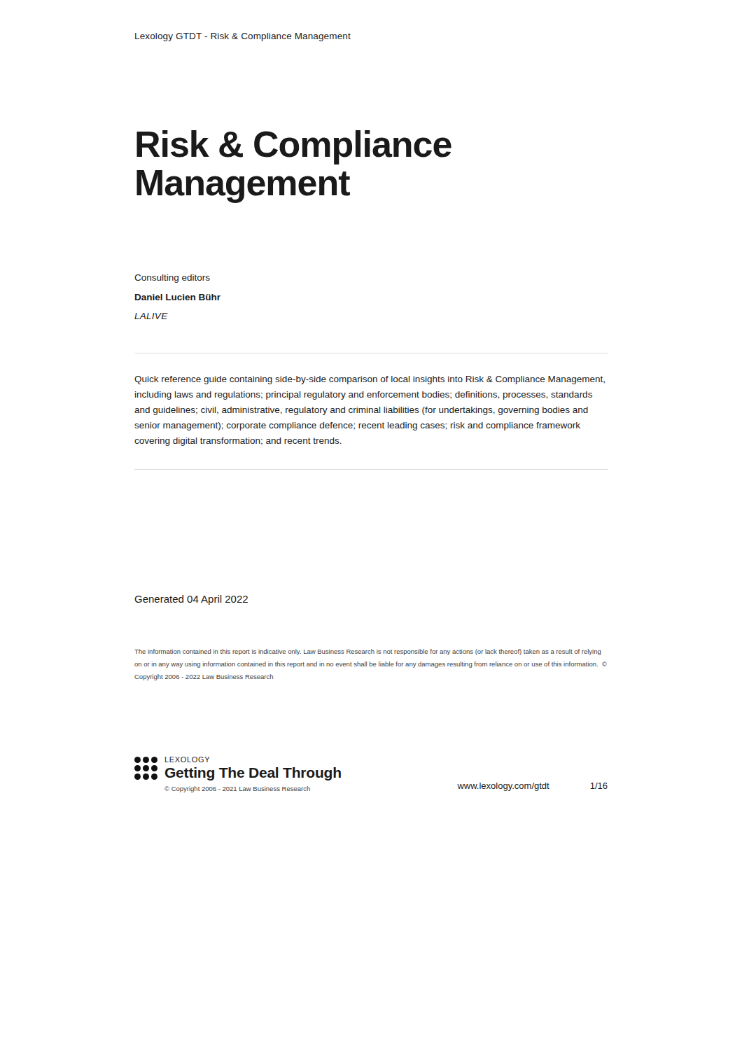Lexology GTDT - Risk & Compliance Management
Risk & Compliance Management
Consulting editors Daniel Lucien Bühr LALIVE
Quick reference guide containing side-by-side comparison of local insights into Risk & Compliance Management, including laws and regulations; principal regulatory and enforcement bodies; definitions, processes, standards and guidelines; civil, administrative, regulatory and criminal liabilities (for undertakings, governing bodies and senior management); corporate compliance defence; recent leading cases; risk and compliance framework covering digital transformation; and recent trends.
Generated 04 April 2022
The information contained in this report is indicative only. Law Business Research is not responsible for any actions (or lack thereof) taken as a result of relying on or in any way using information contained in this report and in no event shall be liable for any damages resulting from reliance on or use of this information. © Copyright 2006 - 2022 Law Business Research
LEXOLOGY
Getting The Deal Through
© Copyright 2006 - 2021 Law Business Research
www.lexology.com/gtdt 1/16